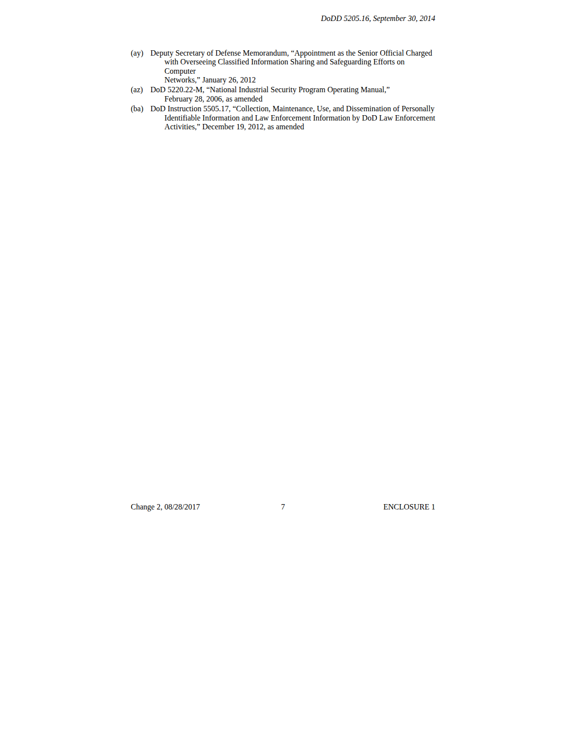DoDD 5205.16, September 30, 2014
(ay)
Deputy Secretary of Defense Memorandum, “Appointment as the Senior Official Charged with Overseeing Classified Information Sharing and Safeguarding Efforts on Computer Networks,” January 26, 2012
(az)
DoD 5220.22-M, “National Industrial Security Program Operating Manual,” February 28, 2006, as amended
(ba)
DoD Instruction 5505.17, “Collection, Maintenance, Use, and Dissemination of Personally Identifiable Information and Law Enforcement Information by DoD Law Enforcement Activities,” December 19, 2012, as amended
Change 2, 08/28/2017 7 ENCLOSURE 1